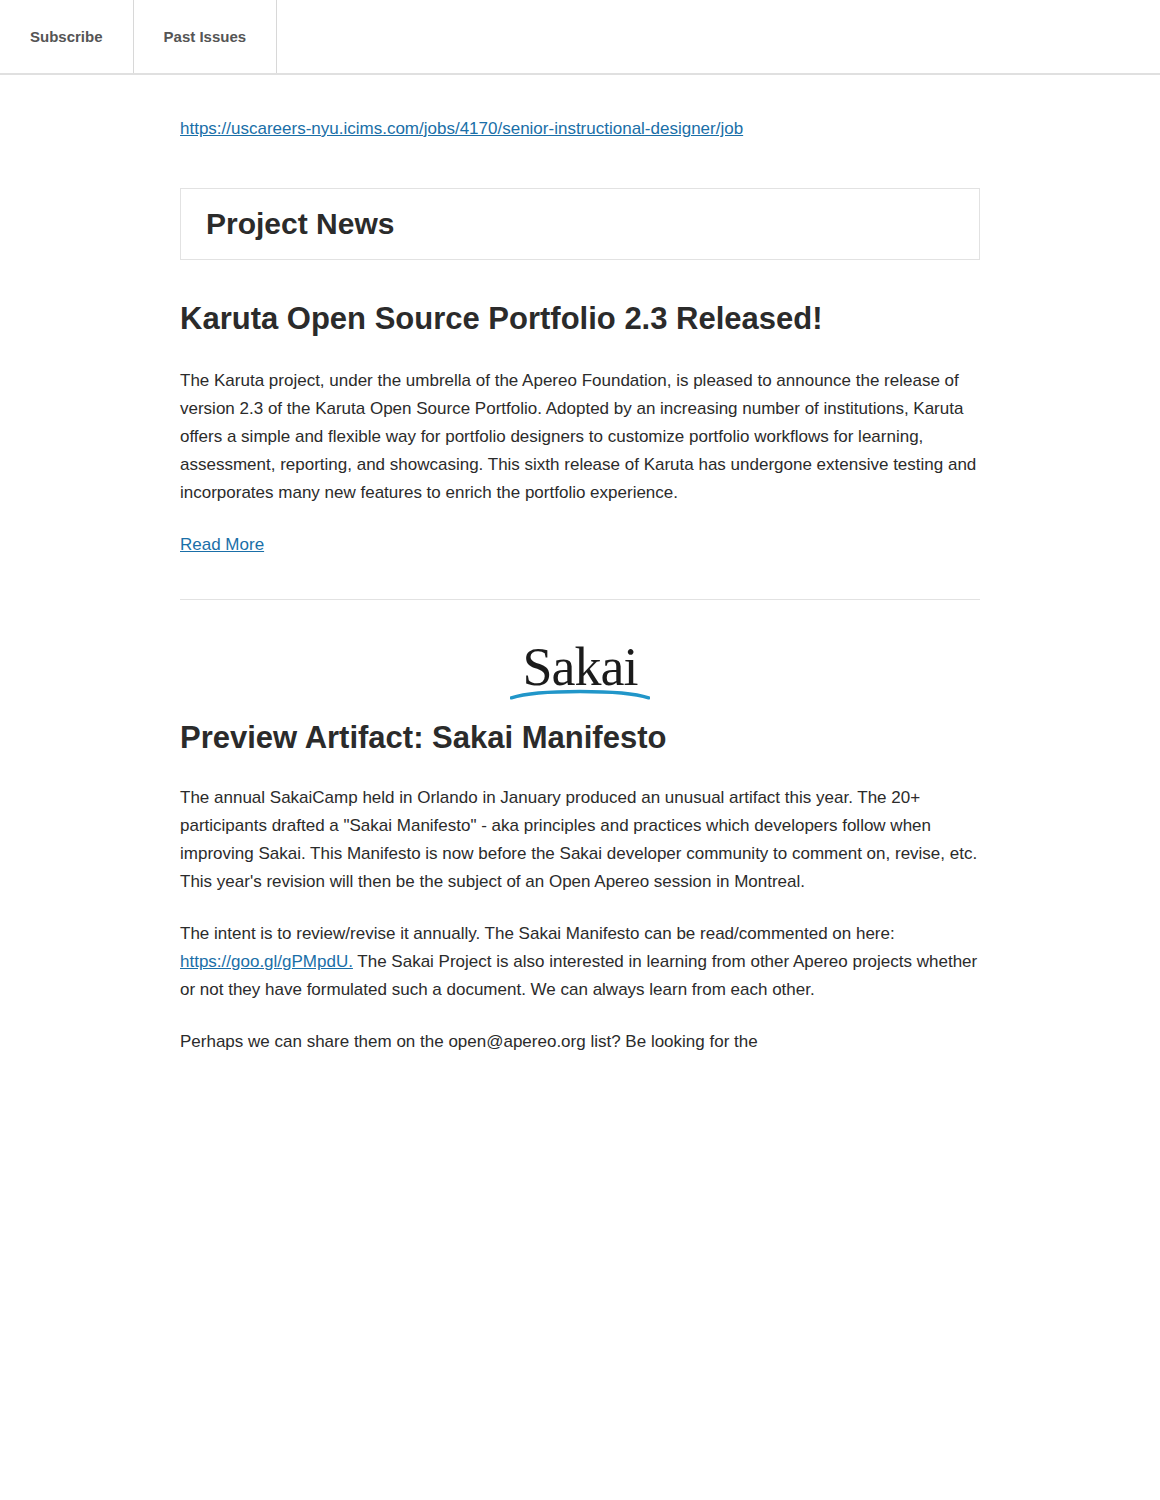Subscribe Past Issues
https://uscareers-nyu.icims.com/jobs/4170/senior-instructional-designer/job
Project News
Karuta Open Source Portfolio 2.3 Released!
The Karuta project, under the umbrella of the Apereo Foundation, is pleased to announce the release of version 2.3 of the Karuta Open Source Portfolio. Adopted by an increasing number of institutions, Karuta offers a simple and flexible way for portfolio designers to customize portfolio workflows for learning, assessment, reporting, and showcasing. This sixth release of Karuta has undergone extensive testing and incorporates many new features to enrich the portfolio experience.
Read More
Sakai
Preview Artifact: Sakai Manifesto
The annual SakaiCamp held in Orlando in January produced an unusual artifact this year. The 20+ participants drafted a "Sakai Manifesto" - aka principles and practices which developers follow when improving Sakai. This Manifesto is now before the Sakai developer community to comment on, revise, etc. This year's revision will then be the subject of an Open Apereo session in Montreal.
The intent is to review/revise it annually. The Sakai Manifesto can be read/commented on here: https://goo.gl/gPMpdU. The Sakai Project is also interested in learning from other Apereo projects whether or not they have formulated such a document. We can always learn from each other.
Perhaps we can share them on the open@apereo.org list? Be looking for the